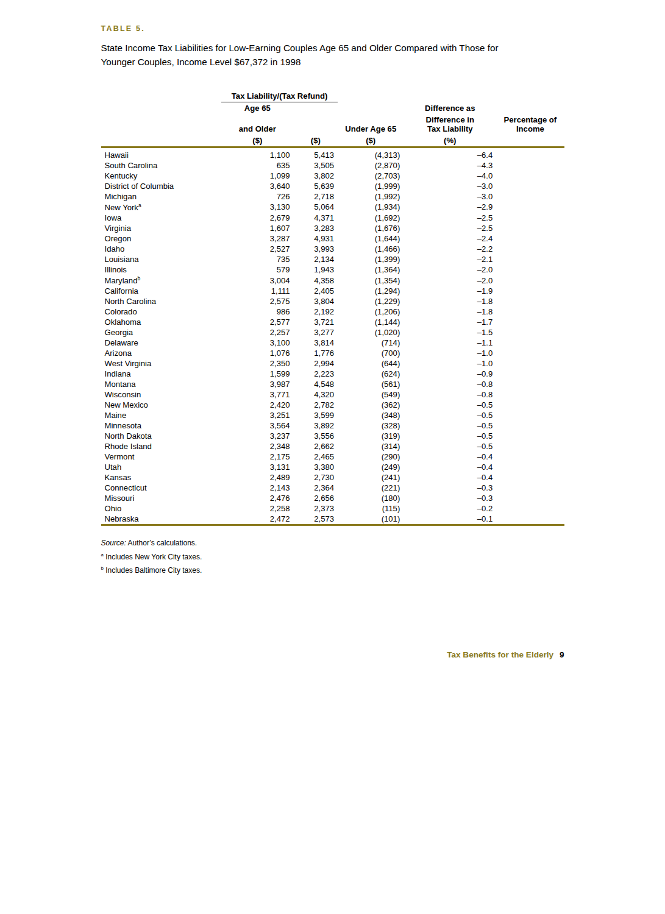TABLE 5.
State Income Tax Liabilities for Low-Earning Couples Age 65 and Older Compared with Those for Younger Couples, Income Level $67,372 in 1998
| | Tax Liability/(Tax Refund) | | Difference as |
| --- | --- | --- | --- |
| Age 65 | |
| and Older | Under Age 65 | Difference in Tax Liability | Percentage of Income |
| ($) | ($) | ($) | (%) |
| Hawaii | 1,100 | 5,413 | (4,313) | –6.4 |
| South Carolina | 635 | 3,505 | (2,870) | –4.3 |
| Kentucky | 1,099 | 3,802 | (2,703) | –4.0 |
| District of Columbia | 3,640 | 5,639 | (1,999) | –3.0 |
| Michigan | 726 | 2,718 | (1,992) | –3.0 |
| New York a | 3,130 | 5,064 | (1,934) | –2.9 |
| Iowa | 2,679 | 4,371 | (1,692) | –2.5 |
| Virginia | 1,607 | 3,283 | (1,676) | –2.5 |
| Oregon | 3,287 | 4,931 | (1,644) | –2.4 |
| Idaho | 2,527 | 3,993 | (1,466) | –2.2 |
| Louisiana | 735 | 2,134 | (1,399) | –2.1 |
| Illinois | 579 | 1,943 | (1,364) | –2.0 |
| Maryland b | 3,004 | 4,358 | (1,354) | –2.0 |
| California | 1,111 | 2,405 | (1,294) | –1.9 |
| North Carolina | 2,575 | 3,804 | (1,229) | –1.8 |
| Colorado | 986 | 2,192 | (1,206) | –1.8 |
| Oklahoma | 2,577 | 3,721 | (1,144) | –1.7 |
| Georgia | 2,257 | 3,277 | (1,020) | –1.5 |
| Delaware | 3,100 | 3,814 | (714) | –1.1 |
| Arizona | 1,076 | 1,776 | (700) | –1.0 |
| West Virginia | 2,350 | 2,994 | (644) | –1.0 |
| Indiana | 1,599 | 2,223 | (624) | –0.9 |
| Montana | 3,987 | 4,548 | (561) | –0.8 |
| Wisconsin | 3,771 | 4,320 | (549) | –0.8 |
| New Mexico | 2,420 | 2,782 | (362) | –0.5 |
| Maine | 3,251 | 3,599 | (348) | –0.5 |
| Minnesota | 3,564 | 3,892 | (328) | –0.5 |
| North Dakota | 3,237 | 3,556 | (319) | –0.5 |
| Rhode Island | 2,348 | 2,662 | (314) | –0.5 |
| Vermont | 2,175 | 2,465 | (290) | –0.4 |
| Utah | 3,131 | 3,380 | (249) | –0.4 |
| Kansas | 2,489 | 2,730 | (241) | –0.4 |
| Connecticut | 2,143 | 2,364 | (221) | –0.3 |
| Missouri | 2,476 | 2,656 | (180) | –0.3 |
| Ohio | 2,258 | 2,373 | (115) | –0.2 |
| Nebraska | 2,472 | 2,573 | (101) | –0.1 |
Source: Author’s calculations.
a Includes New York City taxes.
b Includes Baltimore City taxes.
Tax Benefits for the Elderly 9